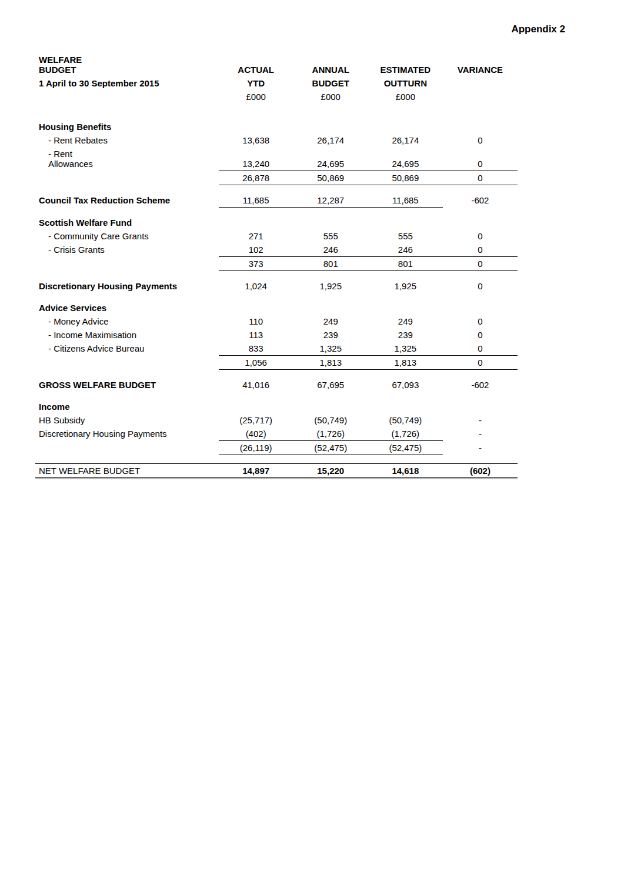Appendix 2
| WELFARE BUDGET | ACTUAL | ANNUAL | ESTIMATED | VARIANCE |
| 1 April to 30 September 2015 | YTD | BUDGET | OUTTURN | |
| | £000 | £000 | £000 | |
| Housing Benefits | | | | |
| - Rent Rebates | 13,638 | 26,174 | 26,174 | 0 |
| - Rent Allowances | 13,240 | 24,695 | 24,695 | 0 |
| | 26,878 | 50,869 | 50,869 | 0 |
| Council Tax Reduction Scheme | 11,685 | 12,287 | 11,685 | -602 |
| Scottish Welfare Fund | | | | |
| - Community Care Grants | 271 | 555 | 555 | 0 |
| - Crisis Grants | 102 | 246 | 246 | 0 |
| | 373 | 801 | 801 | 0 |
| Discretionary Housing Payments | 1,024 | 1,925 | 1,925 | 0 |
| Advice Services | | | | |
| - Money Advice | 110 | 249 | 249 | 0 |
| - Income Maximisation | 113 | 239 | 239 | 0 |
| - Citizens Advice Bureau | 833 | 1,325 | 1,325 | 0 |
| | 1,056 | 1,813 | 1,813 | 0 |
| GROSS WELFARE BUDGET | 41,016 | 67,695 | 67,093 | -602 |
| Income | | | | |
| HB Subsidy | (25,717) | (50,749) | (50,749) | - |
| Discretionary Housing Payments | (402) | (1,726) | (1,726) | - |
| | (26,119) | (52,475) | (52,475) | - |
| NET WELFARE BUDGET | 14,897 | 15,220 | 14,618 | (602) |